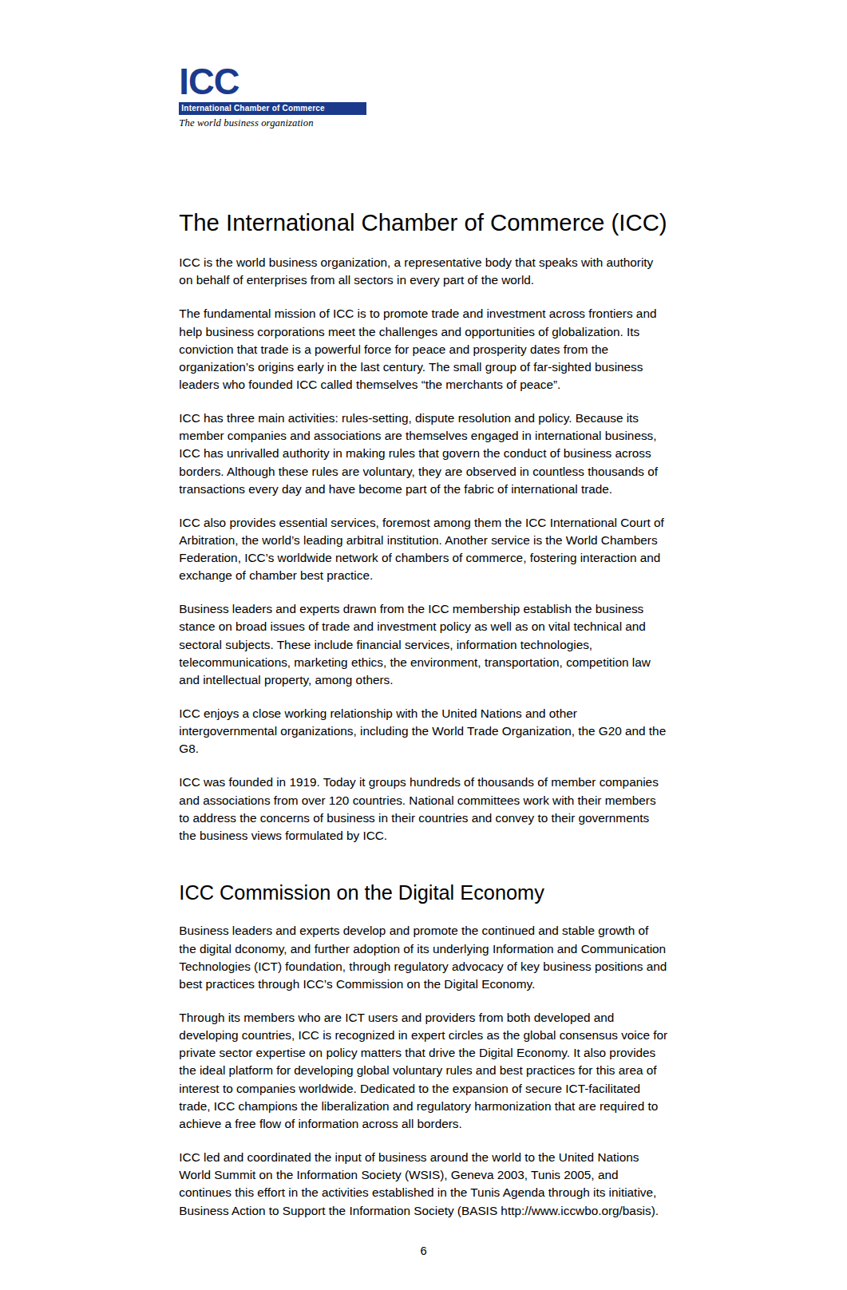ICC
International Chamber of Commerce
The world business organization
The International Chamber of Commerce (ICC)
ICC is the world business organization, a representative body that speaks with authority on behalf of enterprises from all sectors in every part of the world.
The fundamental mission of ICC is to promote trade and investment across frontiers and help business corporations meet the challenges and opportunities of globalization. Its conviction that trade is a powerful force for peace and prosperity dates from the organization’s origins early in the last century. The small group of far-sighted business leaders who founded ICC called themselves “the merchants of peace”.
ICC has three main activities: rules-setting, dispute resolution and policy. Because its member companies and associations are themselves engaged in international business, ICC has unrivalled authority in making rules that govern the conduct of business across borders. Although these rules are voluntary, they are observed in countless thousands of transactions every day and have become part of the fabric of international trade.
ICC also provides essential services, foremost among them the ICC International Court of Arbitration, the world’s leading arbitral institution. Another service is the World Chambers Federation, ICC’s worldwide network of chambers of commerce, fostering interaction and exchange of chamber best practice.
Business leaders and experts drawn from the ICC membership establish the business stance on broad issues of trade and investment policy as well as on vital technical and sectoral subjects. These include financial services, information technologies, telecommunications, marketing ethics, the environment, transportation, competition law and intellectual property, among others.
ICC enjoys a close working relationship with the United Nations and other intergovernmental organizations, including the World Trade Organization, the G20 and the G8.
ICC was founded in 1919. Today it groups hundreds of thousands of member companies and associations from over 120 countries. National committees work with their members to address the concerns of business in their countries and convey to their governments the business views formulated by ICC.
ICC Commission on the Digital Economy
Business leaders and experts develop and promote the continued and stable growth of the digital dconomy, and further adoption of its underlying Information and Communication Technologies (ICT) foundation, through regulatory advocacy of key business positions and best practices through ICC’s Commission on the Digital Economy.
Through its members who are ICT users and providers from both developed and developing countries, ICC is recognized in expert circles as the global consensus voice for private sector expertise on policy matters that drive the Digital Economy. It also provides the ideal platform for developing global voluntary rules and best practices for this area of interest to companies worldwide. Dedicated to the expansion of secure ICT-facilitated trade, ICC champions the liberalization and regulatory harmonization that are required to achieve a free flow of information across all borders.
ICC led and coordinated the input of business around the world to the United Nations World Summit on the Information Society (WSIS), Geneva 2003, Tunis 2005, and continues this effort in the activities established in the Tunis Agenda through its initiative, Business Action to Support the Information Society (BASIS http://www.iccwbo.org/basis).
6